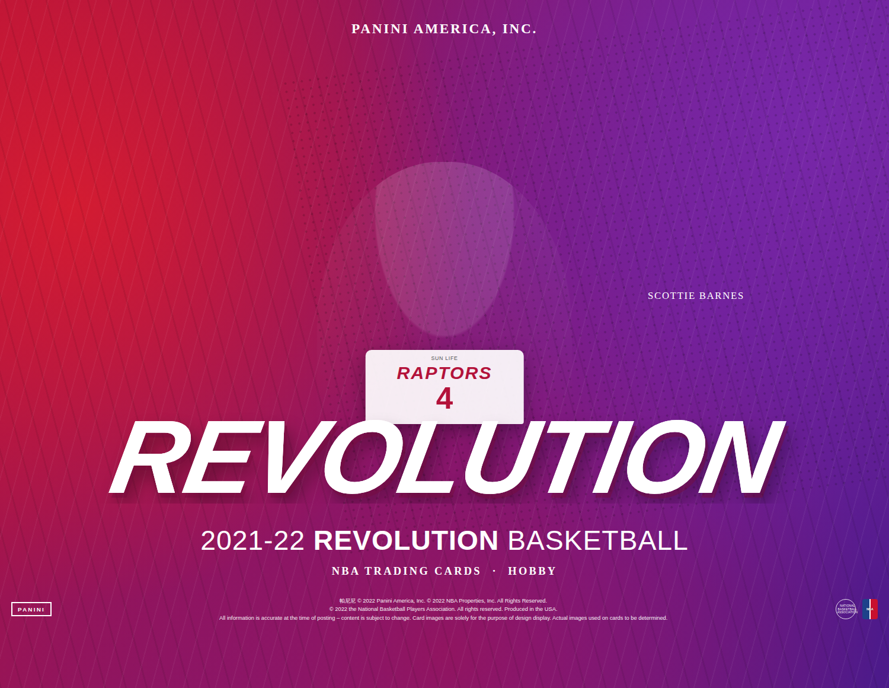Panini America, Inc.
Sun Life
Raptors
4
Scottie Barnes
Revolution
2021-22 Revolution Basketball
NBA Trading Cards · Hobby
Panini
帕尼尼 © 2022 Panini America, Inc. © 2022 NBA Properties, Inc. All Rights Reserved.
© 2022 the National Basketball Players Association. All rights reserved. Produced in the USA.
All information is accurate at the time of posting – content is subject to change. Card images are solely for the purpose of design display. Actual images used on cards to be determined.
National Basketball Association
NBA